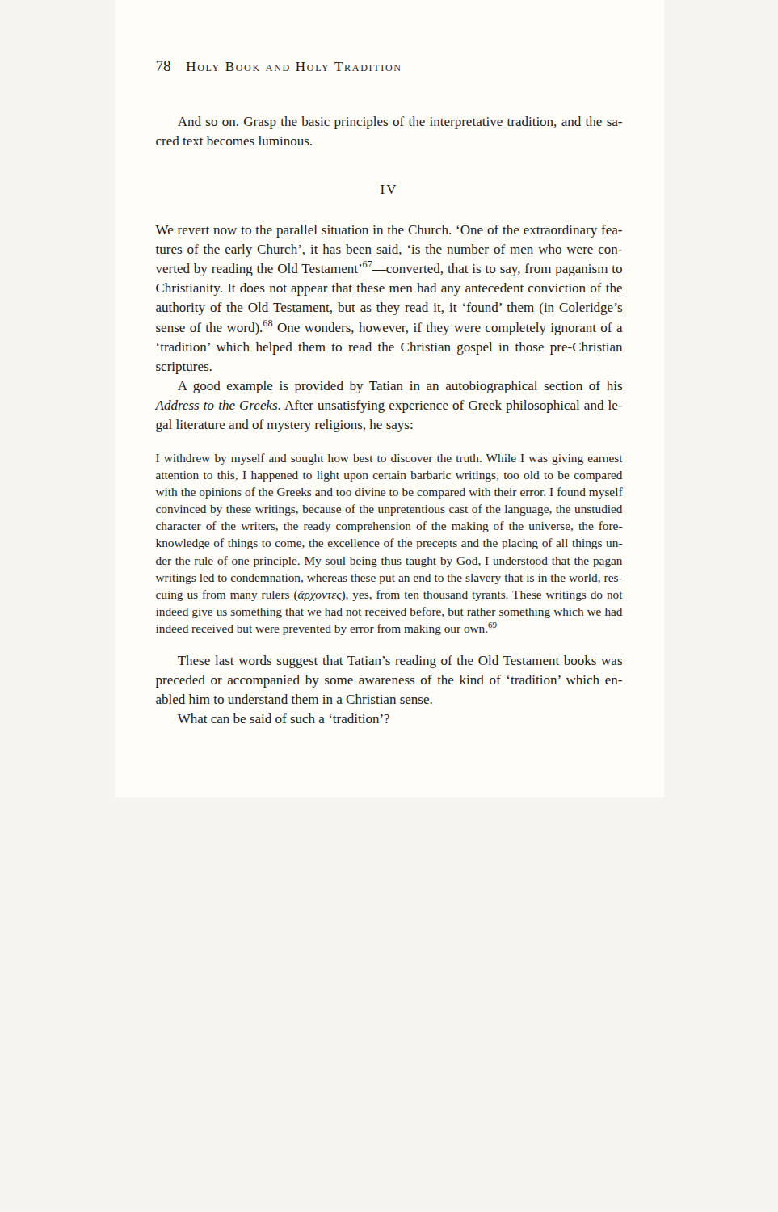78
Holy Book and Holy Tradition
And so on. Grasp the basic principles of the interpretative tradition, and the sacred text becomes luminous.
IV
We revert now to the parallel situation in the Church. ‘One of the extraordinary features of the early Church’, it has been said, ‘is the number of men who were converted by reading the Old Testament’67—converted, that is to say, from paganism to Christianity. It does not appear that these men had any antecedent conviction of the authority of the Old Testament, but as they read it, it ‘found’ them (in Coleridge’s sense of the word).68 One wonders, however, if they were completely ignorant of a ‘tradition’ which helped them to read the Christian gospel in those pre-Christian scriptures.
A good example is provided by Tatian in an autobiographical section of his Address to the Greeks. After unsatisfying experience of Greek philosophical and legal literature and of mystery religions, he says:
I withdrew by myself and sought how best to discover the truth. While I was giving earnest attention to this, I happened to light upon certain barbaric writings, too old to be compared with the opinions of the Greeks and too divine to be compared with their error. I found myself convinced by these writings, because of the unpretentious cast of the language, the unstudied character of the writers, the ready comprehension of the making of the universe, the foreknowledge of things to come, the excellence of the precepts and the placing of all things under the rule of one principle. My soul being thus taught by God, I understood that the pagan writings led to condemnation, whereas these put an end to the slavery that is in the world, rescuing us from many rulers (ἄρχοντες), yes, from ten thousand tyrants. These writings do not indeed give us something that we had not received before, but rather something which we had indeed received but were prevented by error from making our own.69
These last words suggest that Tatian’s reading of the Old Testament books was preceded or accompanied by some awareness of the kind of ‘tradition’ which enabled him to understand them in a Christian sense.
What can be said of such a ‘tradition’?